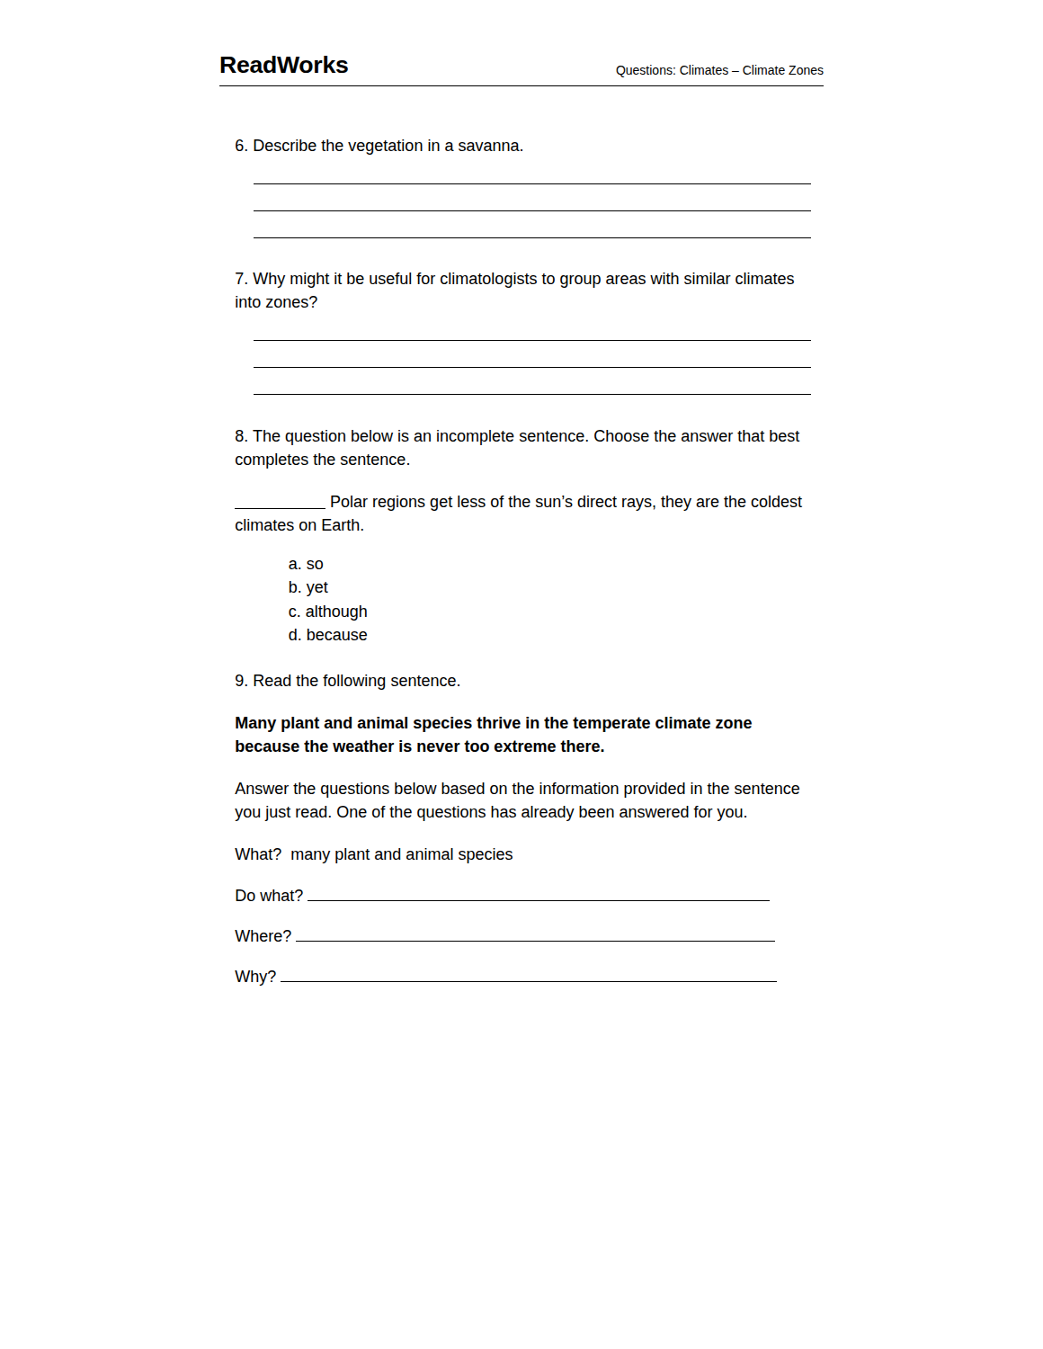Read Works
Questions: Climates – Climate Zones
6. Describe the vegetation in a savanna.
7. Why might it be useful for climatologists to group areas with similar climates into zones?
8. The question below is an incomplete sentence. Choose the answer that best completes the sentence.
Polar regions get less of the sun’s direct rays, they are the coldest climates on Earth.
a. so
b. yet
c. although
d. because
9. Read the following sentence.
Many plant and animal species thrive in the temperate climate zone because the weather is never too extreme there.
Answer the questions below based on the information provided in the sentence you just read. One of the questions has already been answered for you.
What? many plant and animal species
Do what?
Where?
Why?